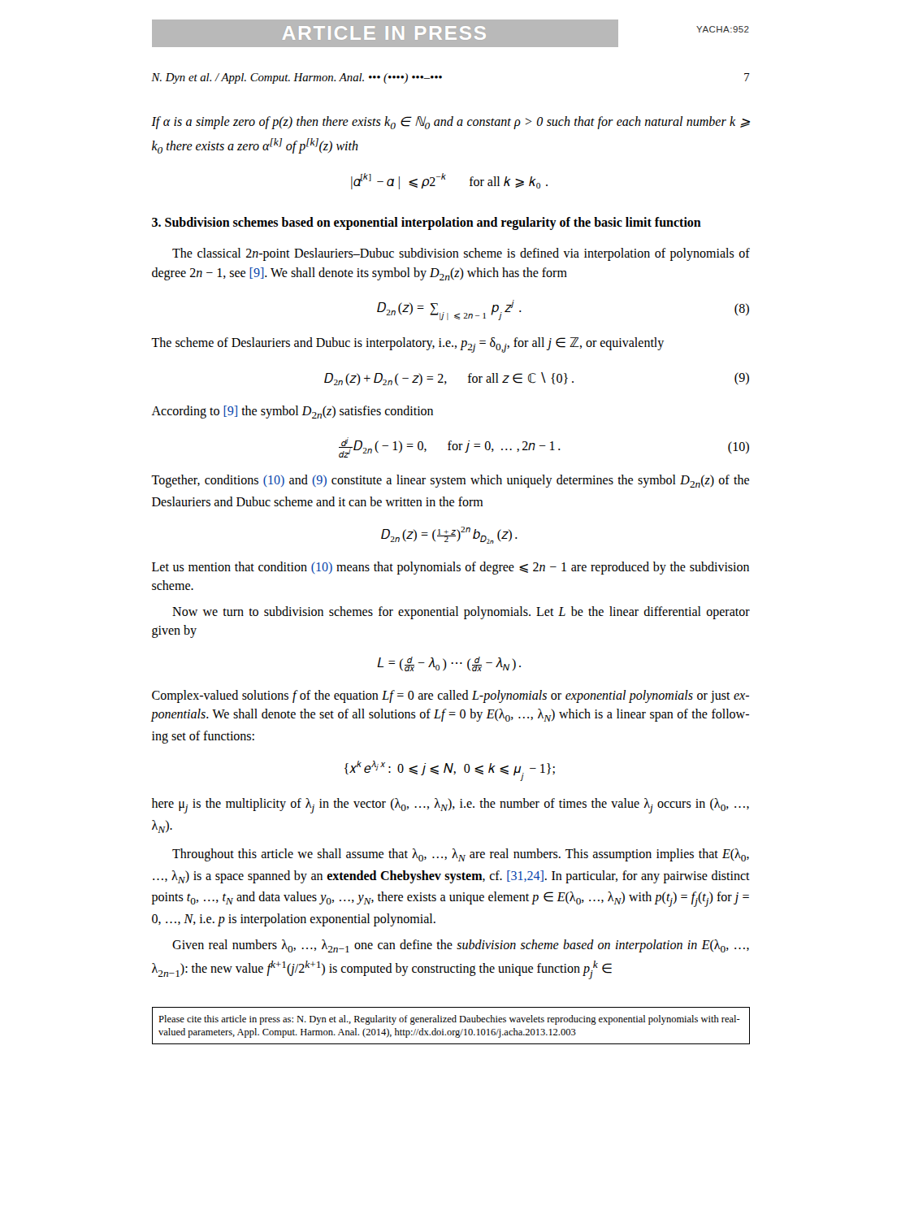ARTICLE IN PRESS
YACHA:952
N. Dyn et al. / Appl. Comput. Harmon. Anal. ••• (••••) •••–••• 7
If α is a simple zero of p(z) then there exists k0 ∈ ℕ0 and a constant ρ > 0 such that for each natural number k ⩾ k0 there exists a zero α[k] of p[k](z) with
| α[k] −α | ⩽ ρ 2−k for all k⩾k0.
3. Subdivision schemes based on exponential interpolation and regularity of the basic limit function
The classical 2n-point Deslauriers–Dubuc subdivision scheme is defined via interpolation of polynomials of degree 2n − 1, see [9]. We shall denote its symbol by D2n(z) which has the form
D2n (z) = ∑ |j|⩽2n−1 pj zj . (8)
The scheme of Deslauriers and Dubuc is interpolatory, i.e., p2j = δ0,j, for all j ∈ ℤ, or equivalently
D2n(z) + D2n(−z) =2, for all z∈ℂ∖{0}. (9)
According to [9] the symbol D2n(z) satisfies condition
dj dzj D2n (−1) =0, for j=0,…,2n−1. (10)
Together, conditions (10) and (9) constitute a linear system which uniquely determines the symbol D2n(z) of the Deslauriers and Dubuc scheme and it can be written in the form
D2n(z) = ( 1+z2 ) 2n bD2n (z).
Let us mention that condition (10) means that polynomials of degree ⩽ 2n − 1 are reproduced by the subdivision scheme.
Now we turn to subdivision schemes for exponential polynomials. Let L be the linear differential operator given by
L= ( ddx −λ0 ) ⋯ ( ddx −λN ) .
Complex-valued solutions f of the equation Lf = 0 are called L-polynomials or exponential polynomials or just exponentials. We shall denote the set of all solutions of Lf = 0 by E(λ0, …, λN) which is a linear span of the following set of functions:
{ xk eλjx : 0⩽j⩽N, 0⩽k⩽μj−1 } ;
here μj is the multiplicity of λj in the vector (λ0, …, λN), i.e. the number of times the value λj occurs in (λ0, …, λN).
Throughout this article we shall assume that λ0, …, λN are real numbers. This assumption implies that E(λ0, …, λN) is a space spanned by an extended Chebyshev system, cf. [31,24]. In particular, for any pairwise distinct points t0, …, tN and data values y0, …, yN, there exists a unique element p ∈ E(λ0, …, λN) with p(tj) = fj(tj) for j = 0, …, N, i.e. p is interpolation exponential polynomial.
Given real numbers λ0, …, λ2n−1 one can define the subdivision scheme based on interpolation in E(λ0, …, λ2n−1): the new value fk+1(j/2k+1) is computed by constructing the unique function pjk ∈
Please cite this article in press as: N. Dyn et al., Regularity of generalized Daubechies wavelets reproducing exponential polynomials with real-valued parameters, Appl. Comput. Harmon. Anal. (2014), http://dx.doi.org/10.1016/j.acha.2013.12.003